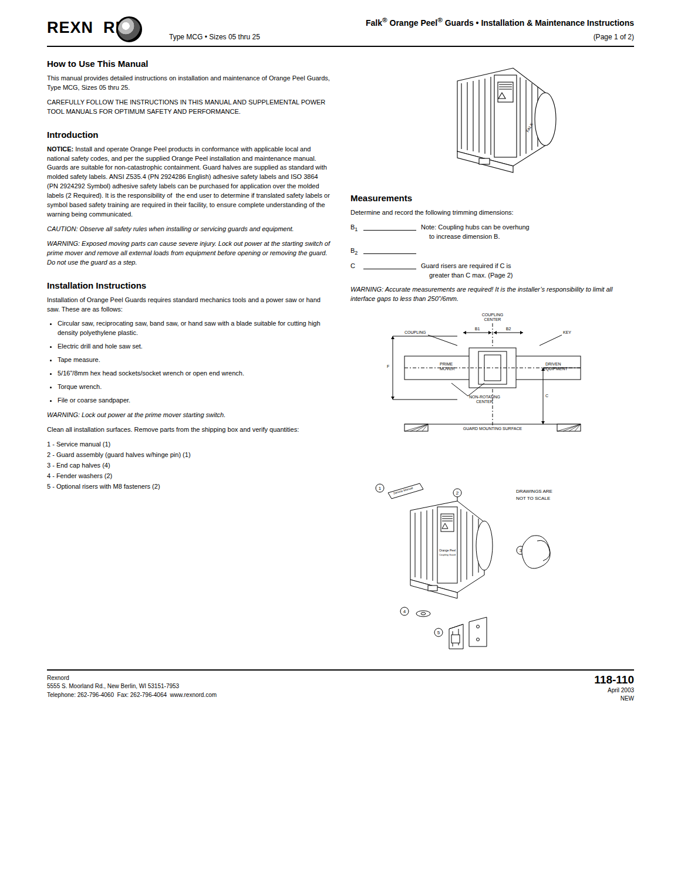REXN RD
Falk® Orange Peel® Guards • Installation & Maintenance Instructions
Type MCG • Sizes 05 thru 25 (Page 1 of 2)
How to Use This Manual
This manual provides detailed instructions on installation and maintenance of Orange Peel Guards, Type MCG, Sizes 05 thru 25.
Carefully follow the instructions in this manual and supplemental power tool manuals for optimum safety and performance.
Introduction
NOTICE: Install and operate Orange Peel products in conformance with applicable local and national safety codes, and per the supplied Orange Peel installation and maintenance manual. Guards are suitable for non-catastrophic containment. Guard halves are supplied as standard with molded safety labels. ANSI Z535.4 (PN 2924286 English) adhesive safety labels and ISO 3864 (PN 2924292 Symbol) adhesive safety labels can be purchased for application over the molded labels (2 Required). It is the responsibility of the end user to determine if translated safety labels or symbol based safety training are required in their facility, to ensure complete understanding of the warning being communicated.
CAUTION: Observe all safety rules when installing or servicing guards and equipment.
WARNING: Exposed moving parts can cause severe injury. Lock out power at the starting switch of prime mover and remove all external loads from equipment before opening or removing the guard. Do not use the guard as a step.
Installation Instructions
Installation of Orange Peel Guards requires standard mechanics tools and a power saw or hand saw. These are as follows:
Circular saw, reciprocating saw, band saw, or hand saw with a blade suitable for cutting high density polyethylene plastic.
Electric drill and hole saw set.
Tape measure.
5/16”/8mm hex head sockets/socket wrench or open end wrench.
Torque wrench.
File or coarse sandpaper.
WARNING: Lock out power at the prime mover starting switch.
Clean all installation surfaces. Remove parts from the shipping box and verify quantities:
1 - Service manual (1)
2 - Guard assembly (guard halves w/hinge pin) (1)
3 - End cap halves (4)
4 - Fender washers (2)
5 - Optional risers with M8 fasteners (2)
FALK
Measurements
Determine and record the following trimming dimensions:
B1 Note: Coupling hubs can be overhung
to increase dimension B.
B2
C Guard risers are required if C is
greater than C max. (Page 2)
WARNING: Accurate measurements are required! It is the installer’s responsibility to limit all interface gaps to less than 250”/6mm.
COUPLING CENTER COUPLING KEY B1 B2 PRIME MOVER DRIVEN EQUIPMENT NON-ROTATING CENTER F C GUARD MOUNTING SURFACE
1 Service Manual 2 Orange Peel Coupling Guard DRAWINGS ARE NOT TO SCALE 3 4 5
Rexnord
5555 S. Moorland Rd., New Berlin, WI 53151-7953
Telephone: 262-796-4060 Fax: 262-796-4064 www.rexnord.com
118-110
April 2003
NEW